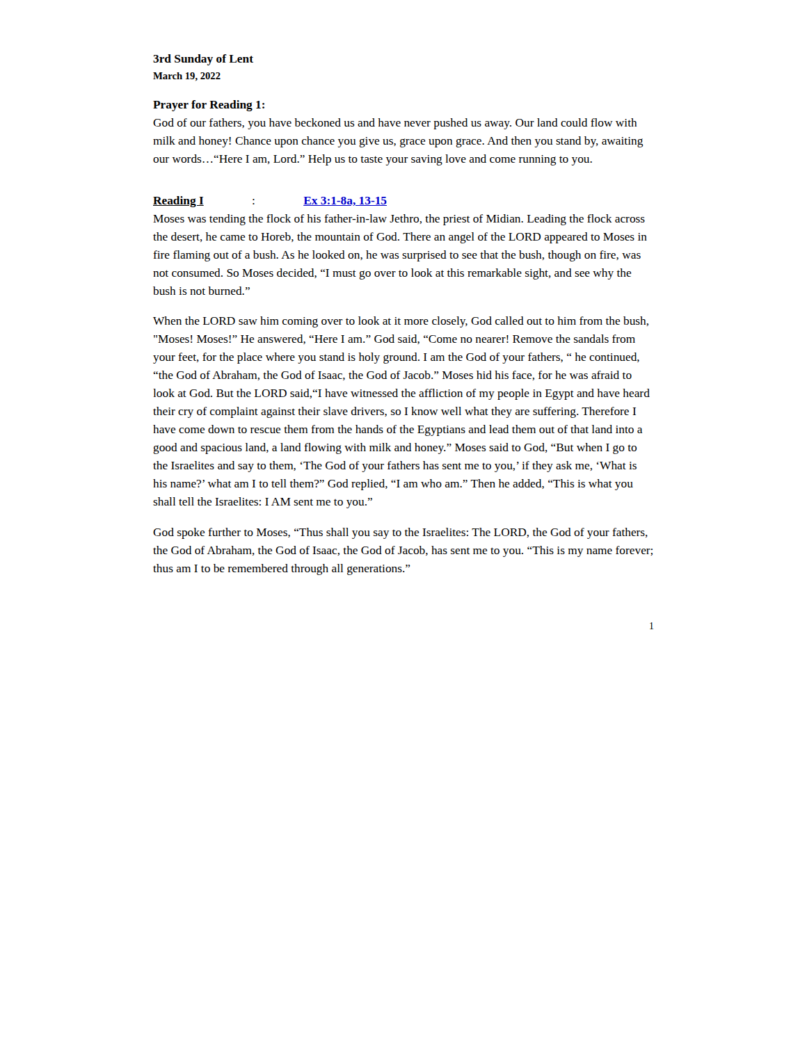3rd Sunday of Lent
March 19, 2022
Prayer for Reading 1:
God of our fathers, you have beckoned us and have never pushed us away. Our land could flow with milk and honey! Chance upon chance you give us, grace upon grace. And then you stand by, awaiting our words…“Here I am, Lord.” Help us to taste your saving love and come running to you.
Reading I: Ex 3:1-8a, 13-15
Moses was tending the flock of his father-in-law Jethro, the priest of Midian. Leading the flock across the desert, he came to Horeb, the mountain of God. There an angel of the LORD appeared to Moses in fire flaming out of a bush. As he looked on, he was surprised to see that the bush, though on fire, was not consumed. So Moses decided, “I must go over to look at this remarkable sight, and see why the bush is not burned.”
When the LORD saw him coming over to look at it more closely, God called out to him from the bush, "Moses! Moses!” He answered, “Here I am.” God said, “Come no nearer! Remove the sandals from your feet, for the place where you stand is holy ground. I am the God of your fathers, “ he continued, “the God of Abraham, the God of Isaac, the God of Jacob.” Moses hid his face, for he was afraid to look at God. But the LORD said,“I have witnessed the affliction of my people in Egypt and have heard their cry of complaint against their slave drivers, so I know well what they are suffering. Therefore I have come down to rescue them from the hands of the Egyptians and lead them out of that land into a good and spacious land, a land flowing with milk and honey.” Moses said to God, “But when I go to the Israelites and say to them, ‘The God of your fathers has sent me to you,’ if they ask me, ‘What is his name?’ what am I to tell them?” God replied, “I am who am.” Then he added, “This is what you shall tell the Israelites: I AM sent me to you.”
God spoke further to Moses, “Thus shall you say to the Israelites: The LORD, the God of your fathers, the God of Abraham, the God of Isaac, the God of Jacob, has sent me to you. “This is my name forever; thus am I to be remembered through all generations.”
1